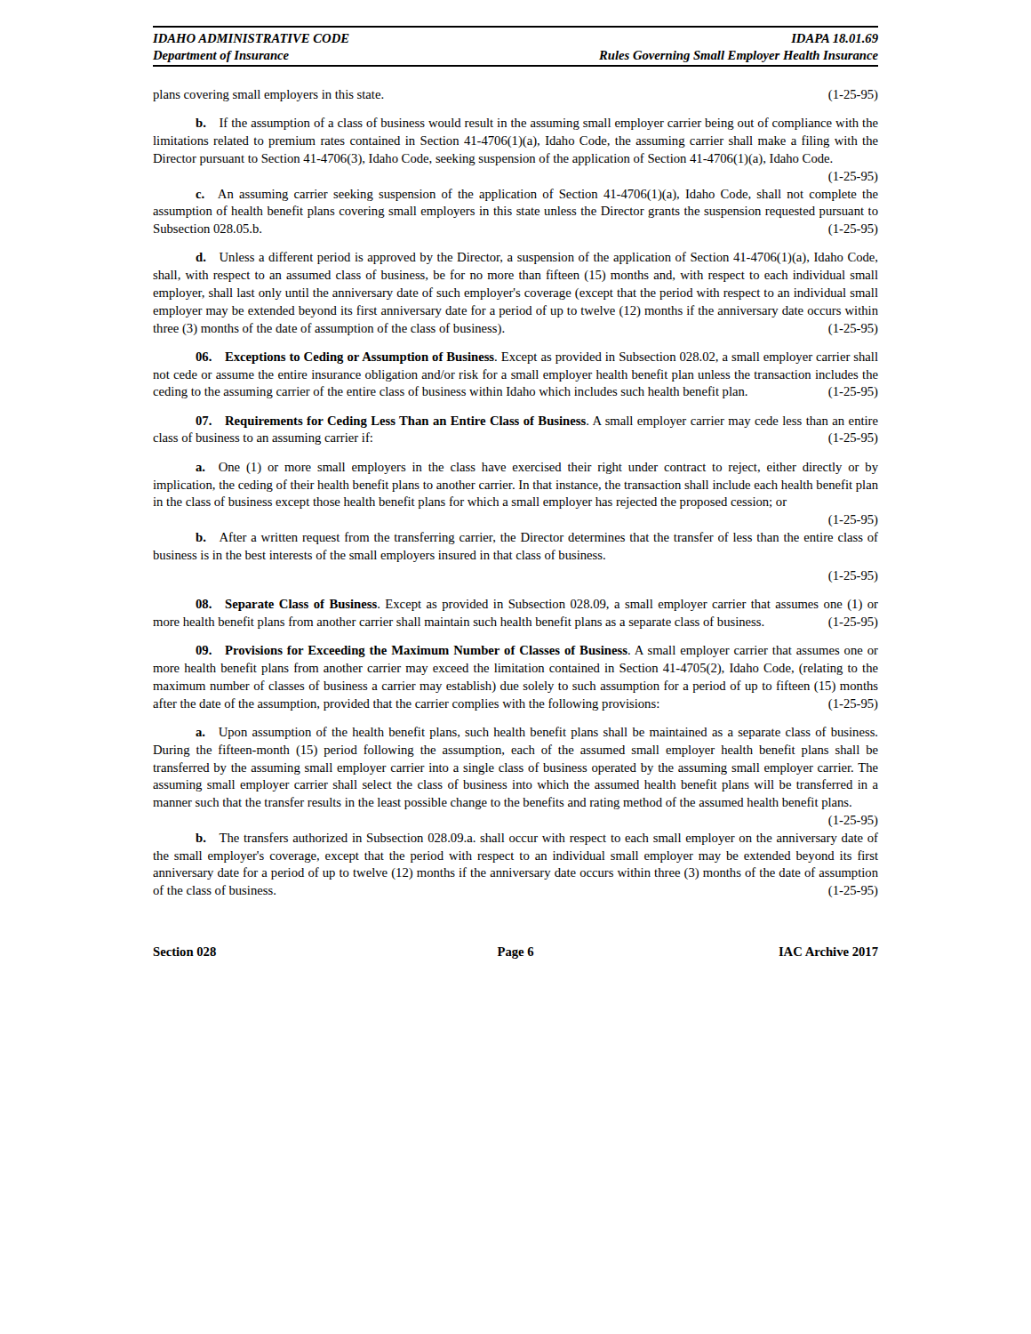IDAHO ADMINISTRATIVE CODE Department of Insurance
IDAPA 18.01.69 Rules Governing Small Employer Health Insurance
plans covering small employers in this state.(1-25-95)
b. If the assumption of a class of business would result in the assuming small employer carrier being out of compliance with the limitations related to premium rates contained in Section 41-4706(1)(a), Idaho Code, the assuming carrier shall make a filing with the Director pursuant to Section 41-4706(3), Idaho Code, seeking suspension of the application of Section 41-4706(1)(a), Idaho Code.(1-25-95)
c. An assuming carrier seeking suspension of the application of Section 41-4706(1)(a), Idaho Code, shall not complete the assumption of health benefit plans covering small employers in this state unless the Director grants the suspension requested pursuant to Subsection 028.05.b.(1-25-95)
d. Unless a different period is approved by the Director, a suspension of the application of Section 41-4706(1)(a), Idaho Code, shall, with respect to an assumed class of business, be for no more than fifteen (15) months and, with respect to each individual small employer, shall last only until the anniversary date of such employer's coverage (except that the period with respect to an individual small employer may be extended beyond its first anniversary date for a period of up to twelve (12) months if the anniversary date occurs within three (3) months of the date of assumption of the class of business).(1-25-95)
06. Exceptions to Ceding or Assumption of Business. Except as provided in Subsection 028.02, a small employer carrier shall not cede or assume the entire insurance obligation and/or risk for a small employer health benefit plan unless the transaction includes the ceding to the assuming carrier of the entire class of business within Idaho which includes such health benefit plan.(1-25-95)
07. Requirements for Ceding Less Than an Entire Class of Business. A small employer carrier may cede less than an entire class of business to an assuming carrier if:(1-25-95)
a. One (1) or more small employers in the class have exercised their right under contract to reject, either directly or by implication, the ceding of their health benefit plans to another carrier. In that instance, the transaction shall include each health benefit plan in the class of business except those health benefit plans for which a small employer has rejected the proposed cession; or(1-25-95)
b. After a written request from the transferring carrier, the Director determines that the transfer of less than the entire class of business is in the best interests of the small employers insured in that class of business.
(1-25-95)
08. Separate Class of Business. Except as provided in Subsection 028.09, a small employer carrier that assumes one (1) or more health benefit plans from another carrier shall maintain such health benefit plans as a separate class of business.(1-25-95)
09. Provisions for Exceeding the Maximum Number of Classes of Business. A small employer carrier that assumes one or more health benefit plans from another carrier may exceed the limitation contained in Section 41-4705(2), Idaho Code, (relating to the maximum number of classes of business a carrier may establish) due solely to such assumption for a period of up to fifteen (15) months after the date of the assumption, provided that the carrier complies with the following provisions:(1-25-95)
a. Upon assumption of the health benefit plans, such health benefit plans shall be maintained as a separate class of business. During the fifteen-month (15) period following the assumption, each of the assumed small employer health benefit plans shall be transferred by the assuming small employer carrier into a single class of business operated by the assuming small employer carrier. The assuming small employer carrier shall select the class of business into which the assumed health benefit plans will be transferred in a manner such that the transfer results in the least possible change to the benefits and rating method of the assumed health benefit plans.(1-25-95)
b. The transfers authorized in Subsection 028.09.a. shall occur with respect to each small employer on the anniversary date of the small employer's coverage, except that the period with respect to an individual small employer may be extended beyond its first anniversary date for a period of up to twelve (12) months if the anniversary date occurs within three (3) months of the date of assumption of the class of business.(1-25-95)
Section 028
Page 6
IAC Archive 2017